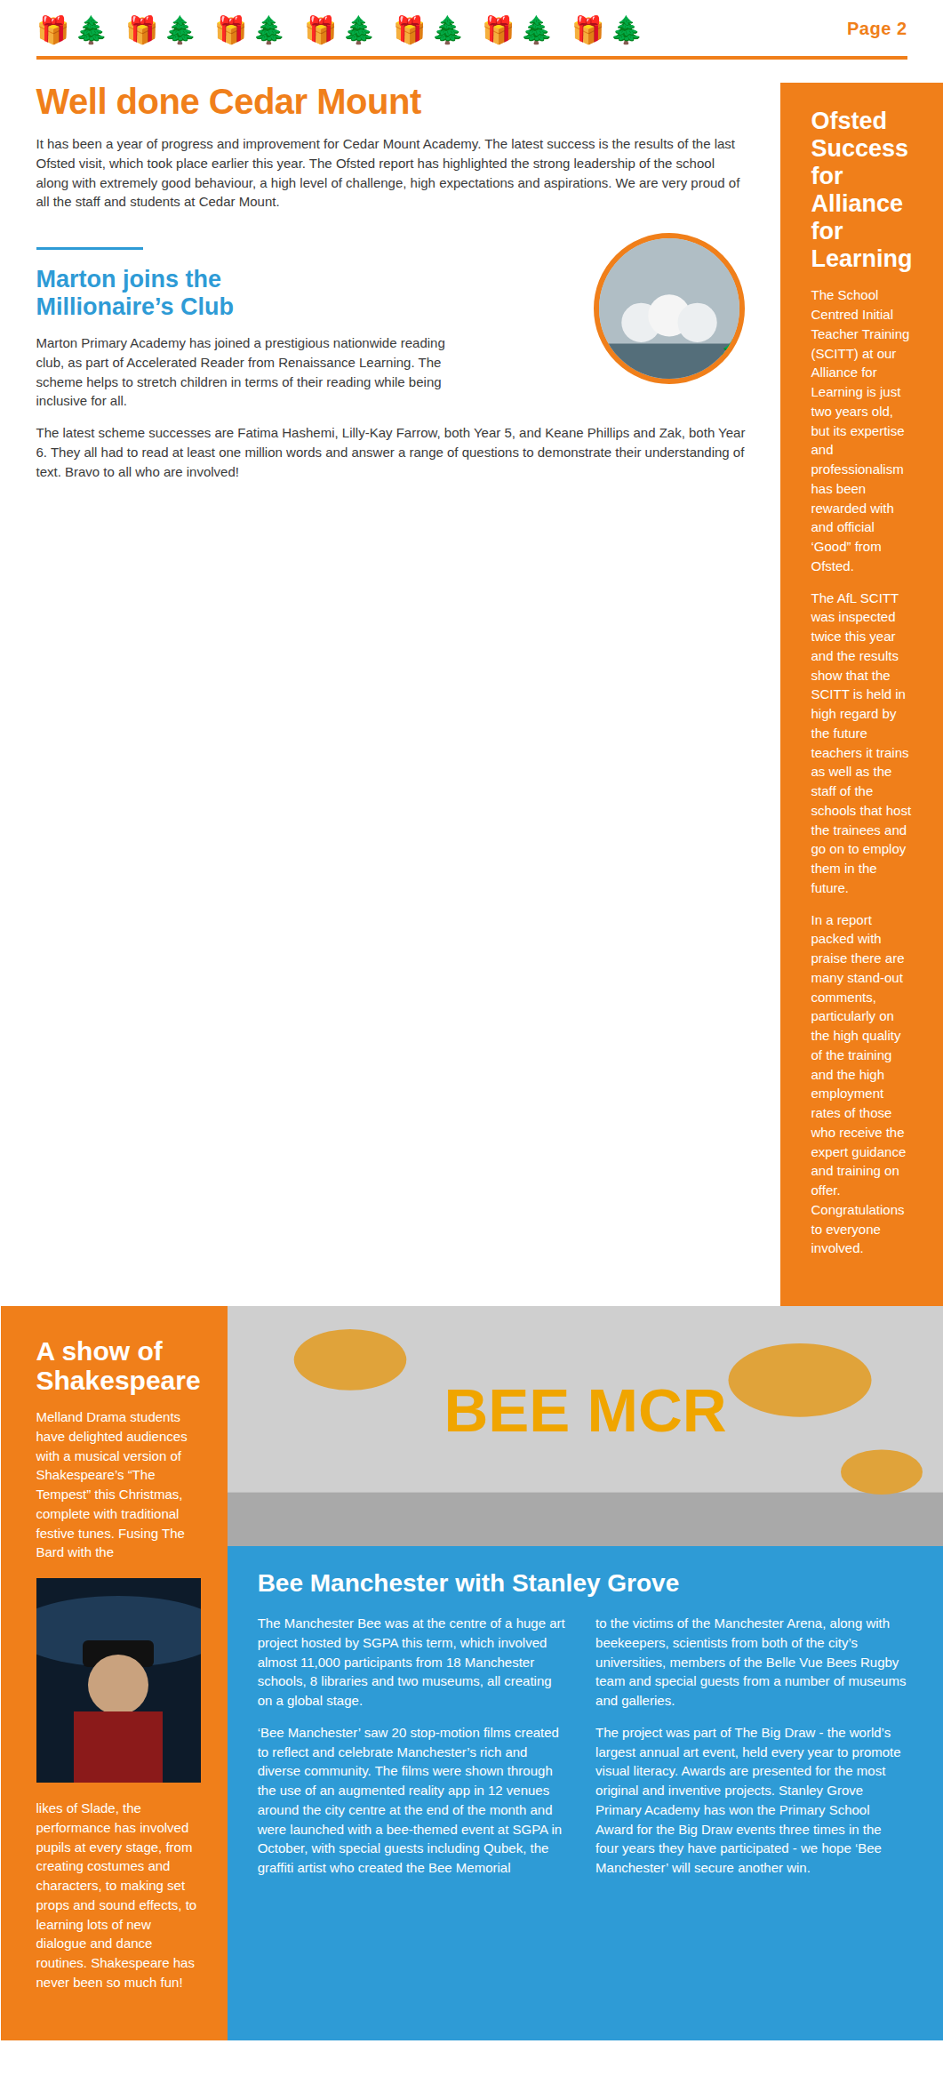Page 2
🎁🌲 🎁🌲 🎁🌲 🎁🌲 🎁🌲 🎁🌲 🎁🌲
Well done Cedar Mount
It has been a year of progress and improvement for Cedar Mount Academy. The latest success is the results of the last Ofsted visit, which took place earlier this year. The Ofsted report has highlighted the strong leadership of the school along with extremely good behaviour, a high level of challenge, high expectations and aspirations. We are very proud of all the staff and students at Cedar Mount.
✦ 🌲
Marton joins the
Millionaire’s Club
Marton Primary Academy has joined a prestigious nationwide reading club, as part of Accelerated Reader from Renaissance Learning. The scheme helps to stretch children in terms of their reading while being inclusive for all.
The latest scheme successes are Fatima Hashemi, Lilly-Kay Farrow, both Year 5, and Keane Phillips and Zak, both Year 6. They all had to read at least one million words and answer a range of questions to demonstrate their understanding of text. Bravo to all who are involved!
Ofsted Success for
Alliance for Learning
The School Centred Initial Teacher Training (SCITT) at our Alliance for Learning is just two years old, but its expertise and professionalism has been rewarded with and official ‘Good” from Ofsted.
The AfL SCITT was inspected twice this year and the results show that the SCITT is held in high regard by the future teachers it trains as well as the staff of the schools that host the trainees and go on to employ them in the future.
In a report packed with praise there are many stand-out comments, particularly on the high quality of the training and the high employment rates of those who receive the expert guidance and training on offer. Congratulations to everyone involved.
A show of
Shakespeare
Melland Drama students have delighted audiences with a musical version of Shakespeare’s “The Tempest” this Christmas, complete with traditional festive tunes. Fusing The Bard with the
likes of Slade, the performance has involved pupils at every stage, from creating costumes and characters, to making set props and sound effects, to learning lots of new dialogue and dance routines. Shakespeare has never been so much fun!
Bee Manchester with Stanley Grove
The Manchester Bee was at the centre of a huge art project hosted by SGPA this term, which involved almost 11,000 participants from 18 Manchester schools, 8 libraries and two museums, all creating on a global stage.
‘Bee Manchester’ saw 20 stop-motion films created to reflect and celebrate Manchester’s rich and diverse community. The films were shown through the use of an augmented reality app in 12 venues around the city centre at the end of the month and were launched with a bee-themed event at SGPA in October, with special guests including Qubek, the graffiti artist who created the Bee Memorial
to the victims of the Manchester Arena, along with beekeepers, scientists from both of the city’s universities, members of the Belle Vue Bees Rugby team and special guests from a number of museums and galleries.
The project was part of The Big Draw - the world’s largest annual art event, held every year to promote visual literacy. Awards are presented for the most original and inventive projects. Stanley Grove Primary Academy has won the Primary School Award for the Big Draw events three times in the four years they have participated - we hope ‘Bee Manchester’ will secure another win.